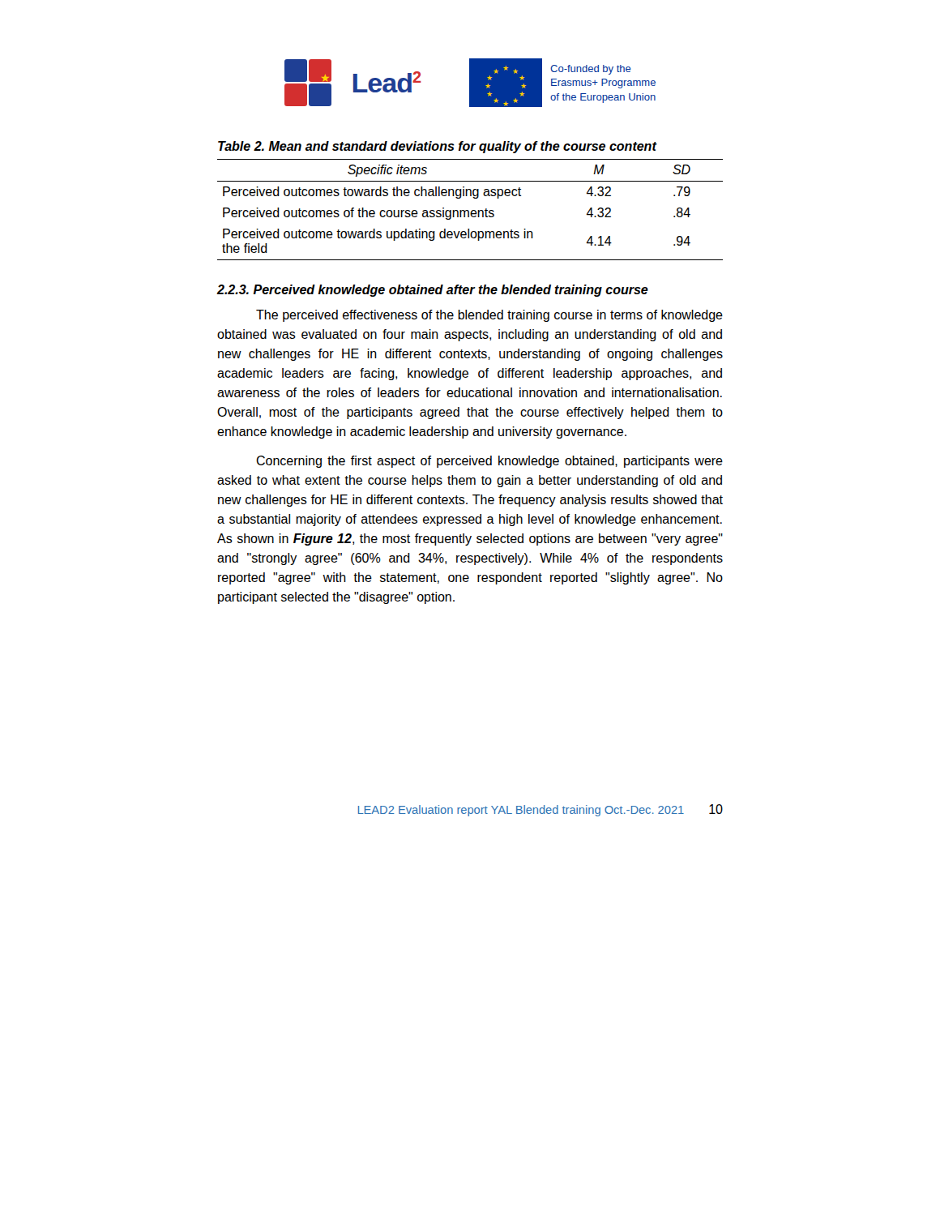★ Lead2
★ ★ ★ ★ ★ ★ ★ ★ ★ ★ ★ ★
Co-funded by the
Erasmus+ Programme
of the European Union
Table 2. Mean and standard deviations for quality of the course content
| Specific items | M | SD |
| --- | --- | --- |
| Perceived outcomes towards the challenging aspect | 4.32 | .79 |
| Perceived outcomes of the course assignments | 4.32 | .84 |
| Perceived outcome towards updating developments in the field | 4.14 | .94 |
2.2.3. Perceived knowledge obtained after the blended training course
The perceived effectiveness of the blended training course in terms of knowledge obtained was evaluated on four main aspects, including an understanding of old and new challenges for HE in different contexts, understanding of ongoing challenges academic leaders are facing, knowledge of different leadership approaches, and awareness of the roles of leaders for educational innovation and internationalisation. Overall, most of the participants agreed that the course effectively helped them to enhance knowledge in academic leadership and university governance.
Concerning the first aspect of perceived knowledge obtained, participants were asked to what extent the course helps them to gain a better understanding of old and new challenges for HE in different contexts. The frequency analysis results showed that a substantial majority of attendees expressed a high level of knowledge enhancement. As shown in Figure 12, the most frequently selected options are between "very agree" and "strongly agree" (60% and 34%, respectively). While 4% of the respondents reported "agree" with the statement, one respondent reported "slightly agree". No participant selected the "disagree" option.
LEAD2 Evaluation report YAL Blended training Oct.-Dec. 2021 10